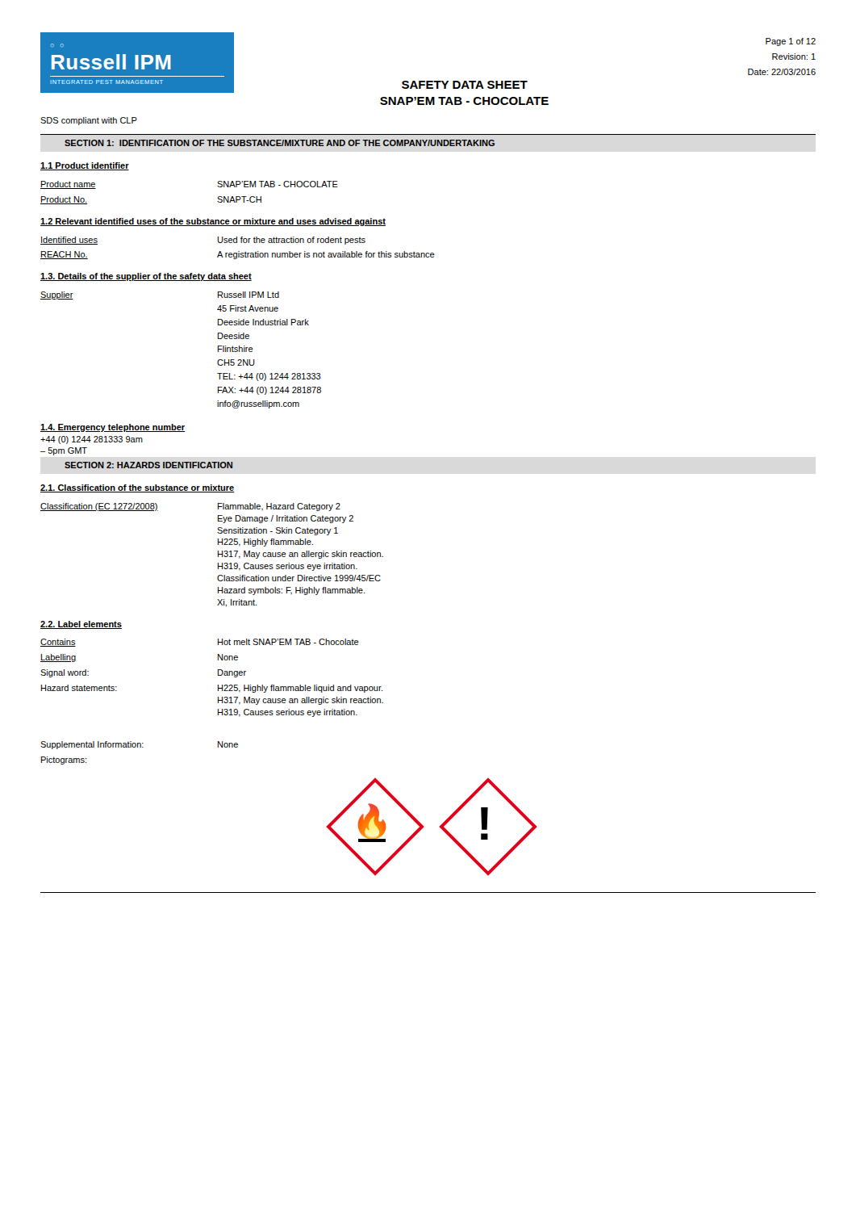○ ○
Russell IPM
INTEGRATED PEST MANAGEMENT
SAFETY DATA SHEET
SNAP’EM TAB - CHOCOLATE
Page 1 of 12
Revision: 1
Date: 22/03/2016
SDS compliant with CLP
SECTION 1: IDENTIFICATION OF THE SUBSTANCE/MIXTURE AND OF THE COMPANY/UNDERTAKING
1.1 Product identifier
| Product name | SNAP’EM TAB - CHOCOLATE |
| Product No. | SNAPT-CH |
1.2 Relevant identified uses of the substance or mixture and uses advised against
| Identified uses | Used for the attraction of rodent pests |
| REACH No. | A registration number is not available for this substance |
1.3. Details of the supplier of the safety data sheet
| Supplier | Russell IPM Ltd 45 First Avenue Deeside Industrial Park Deeside Flintshire CH5 2NU TEL: +44 (0) 1244 281333 FAX: +44 (0) 1244 281878 info@russellipm.com |
1.4. Emergency telephone number
+44 (0) 1244 281333 9am
– 5pm GMT
SECTION 2: HAZARDS IDENTIFICATION
2.1. Classification of the substance or mixture
| Classification (EC 1272/2008) | Flammable, Hazard Category 2 Eye Damage / Irritation Category 2 Sensitization - Skin Category 1 H225, Highly flammable. H317, May cause an allergic skin reaction. H319, Causes serious eye irritation. Classification under Directive 1999/45/EC Hazard symbols: F, Highly flammable. Xi, Irritant. |
2.2. Label elements
| Contains | Hot melt SNAP’EM TAB - Chocolate |
| Labelling | None |
| Signal word: | Danger |
| Hazard statements: | H225, Highly flammable liquid and vapour. H317, May cause an allergic skin reaction. H319, Causes serious eye irritation. |
| Supplemental Information: | None |
| Pictograms: | |
🔥
!